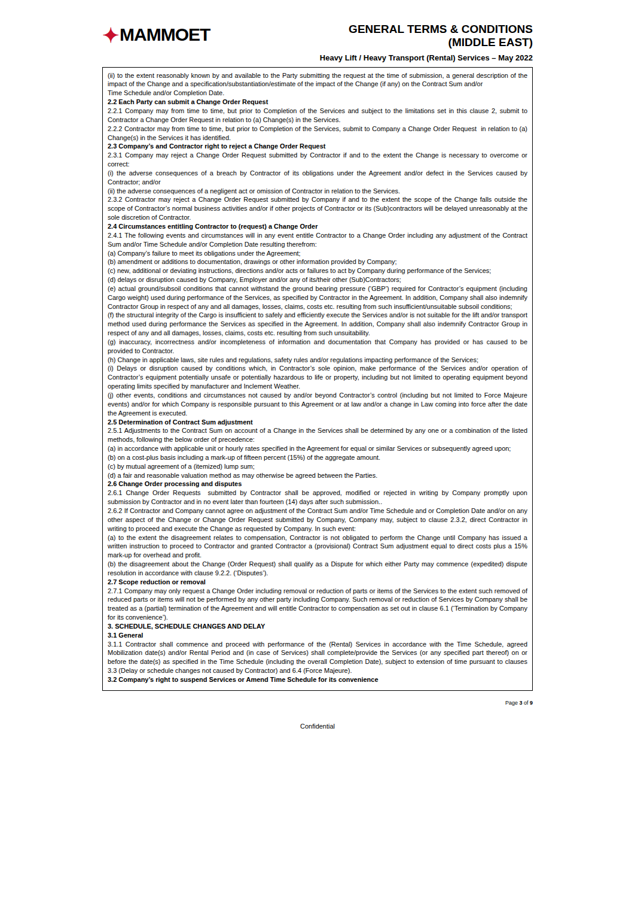✦MAMMOET
GENERAL TERMS & CONDITIONS
(MIDDLE EAST)
Heavy Lift / Heavy Transport (Rental) Services – May 2022
(ii) to the extent reasonably known by and available to the Party submitting the request at the time of submission, a general description of the impact of the Change and a specification/substantiation/estimate of the impact of the Change (if any) on the Contract Sum and/or
Time Schedule and/or Completion Date.
2.2 Each Party can submit a Change Order Request
2.2.1 Company may from time to time, but prior to Completion of the Services and subject to the limitations set in this clause 2, submit to Contractor a Change Order Request in relation to (a) Change(s) in the Services.
2.2.2 Contractor may from time to time, but prior to Completion of the Services, submit to Company a Change Order Request in relation to (a) Change(s) in the Services it has identified.
2.3 Company’s and Contractor right to reject a Change Order Request
2.3.1 Company may reject a Change Order Request submitted by Contractor if and to the extent the Change is necessary to overcome or correct:
(i) the adverse consequences of a breach by Contractor of its obligations under the Agreement and/or defect in the Services caused by Contractor; and/or
(ii) the adverse consequences of a negligent act or omission of Contractor in relation to the Services.
2.3.2 Contractor may reject a Change Order Request submitted by Company if and to the extent the scope of the Change falls outside the scope of Contractor’s normal business activities and/or if other projects of Contractor or its (Sub)contractors will be delayed unreasonably at the sole discretion of Contractor.
2.4 Circumstances entitling Contractor to (request) a Change Order
2.4.1 The following events and circumstances will in any event entitle Contractor to a Change Order including any adjustment of the Contract Sum and/or Time Schedule and/or Completion Date resulting therefrom:
(a) Company’s failure to meet its obligations under the Agreement;
(b) amendment or additions to documentation, drawings or other information provided by Company;
(c) new, additional or deviating instructions, directions and/or acts or failures to act by Company during performance of the Services;
(d) delays or disruption caused by Company, Employer and/or any of its/their other (Sub)Contractors;
(e) actual ground/subsoil conditions that cannot withstand the ground bearing pressure (‘GBP’) required for Contractor’s equipment (including Cargo weight) used during performance of the Services, as specified by Contractor in the Agreement. In addition, Company shall also indemnify Contractor Group in respect of any and all damages, losses, claims, costs etc. resulting from such insufficient/unsuitable subsoil conditions;
(f) the structural integrity of the Cargo is insufficient to safely and efficiently execute the Services and/or is not suitable for the lift and/or transport method used during performance the Services as specified in the Agreement. In addition, Company shall also indemnify Contractor Group in respect of any and all damages, losses, claims, costs etc. resulting from such unsuitability.
(g) inaccuracy, incorrectness and/or incompleteness of information and documentation that Company has provided or has caused to be provided to Contractor.
(h) Change in applicable laws, site rules and regulations, safety rules and/or regulations impacting performance of the Services;
(i) Delays or disruption caused by conditions which, in Contractor’s sole opinion, make performance of the Services and/or operation of Contractor’s equipment potentially unsafe or potentially hazardous to life or property, including but not limited to operating equipment beyond operating limits specified by manufacturer and Inclement Weather.
(j) other events, conditions and circumstances not caused by and/or beyond Contractor’s control (including but not limited to Force Majeure events) and/or for which Company is responsible pursuant to this Agreement or at law and/or a change in Law coming into force after the date the Agreement is executed.
2.5 Determination of Contract Sum adjustment
2.5.1 Adjustments to the Contract Sum on account of a Change in the Services shall be determined by any one or a combination of the listed methods, following the below order of precedence:
(a) in accordance with applicable unit or hourly rates specified in the Agreement for equal or similar Services or subsequently agreed upon;
(b) on a cost-plus basis including a mark-up of fifteen percent (15%) of the aggregate amount.
(c) by mutual agreement of a (itemized) lump sum;
(d) a fair and reasonable valuation method as may otherwise be agreed between the Parties.
2.6 Change Order processing and disputes
2.6.1 Change Order Requests submitted by Contractor shall be approved, modified or rejected in writing by Company promptly upon submission by Contractor and in no event later than fourteen (14) days after such submission..
2.6.2 If Contractor and Company cannot agree on adjustment of the Contract Sum and/or Time Schedule and or Completion Date and/or on any other aspect of the Change or Change Order Request submitted by Company, Company may, subject to clause 2.3.2, direct Contractor in writing to proceed and execute the Change as requested by Company. In such event:
(a) to the extent the disagreement relates to compensation, Contractor is not obligated to perform the Change until Company has issued a written instruction to proceed to Contractor and granted Contractor a (provisional) Contract Sum adjustment equal to direct costs plus a 15% mark-up for overhead and profit.
(b) the disagreement about the Change (Order Request) shall qualify as a Dispute for which either Party may commence (expedited) dispute resolution in accordance with clause 9.2.2. (‘Disputes’).
2.7 Scope reduction or removal
2.7.1 Company may only request a Change Order including removal or reduction of parts or items of the Services to the extent such removed of reduced parts or items will not be performed by any other party including Company. Such removal or reduction of Services by Company shall be treated as a (partial) termination of the Agreement and will entitle Contractor to compensation as set out in clause 6.1 (‘Termination by Company for its convenience’).
3. SCHEDULE, SCHEDULE CHANGES AND DELAY
3.1 General
3.1.1 Contractor shall commence and proceed with performance of the (Rental) Services in accordance with the Time Schedule, agreed Mobilization date(s) and/or Rental Period and (in case of Services) shall complete/provide the Services (or any specified part thereof) on or before the date(s) as specified in the Time Schedule (including the overall Completion Date), subject to extension of time pursuant to clauses 3.3 (Delay or schedule changes not caused by Contractor) and 6.4 (Force Majeure).
3.2 Company’s right to suspend Services or Amend Time Schedule for its convenience
Page 3 of 9
Confidential